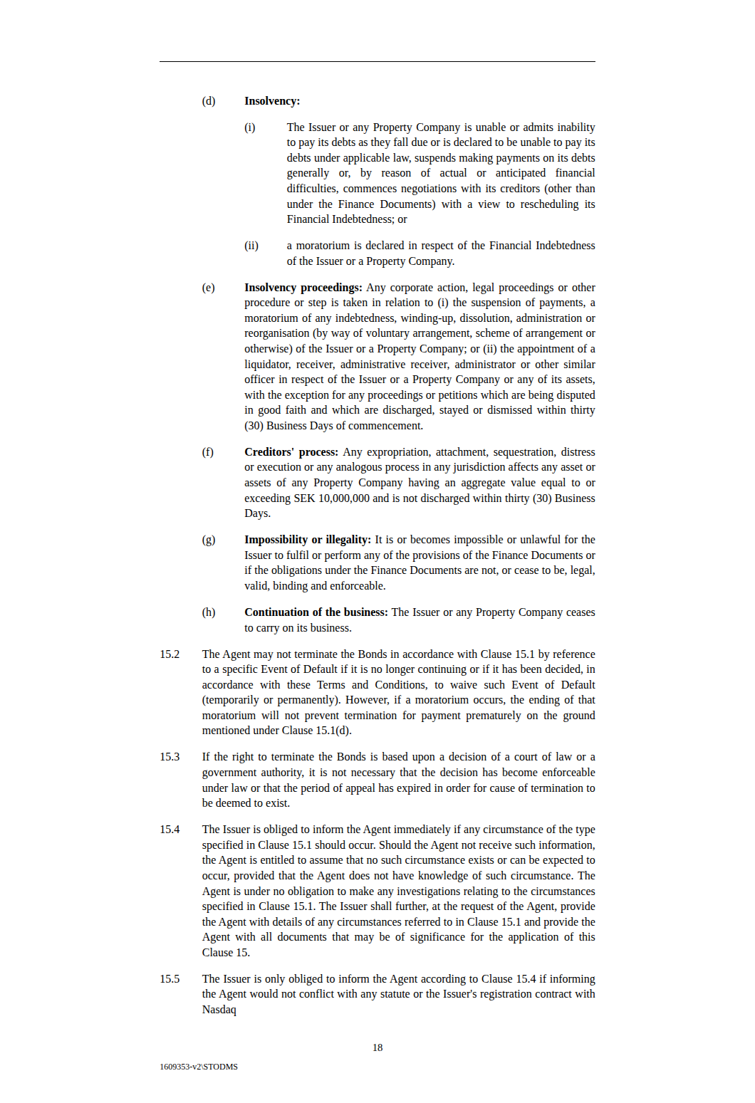(d)
Insolvency:
(i)
The Issuer or any Property Company is unable or admits inability to pay its debts as they fall due or is declared to be unable to pay its debts under applicable law, suspends making payments on its debts generally or, by reason of actual or anticipated financial difficulties, commences negotiations with its creditors (other than under the Finance Documents) with a view to rescheduling its Financial Indebtedness; or
(ii)
a moratorium is declared in respect of the Financial Indebtedness of the Issuer or a Property Company.
(e)
Insolvency proceedings: Any corporate action, legal proceedings or other procedure or step is taken in relation to (i) the suspension of payments, a moratorium of any indebtedness, winding-up, dissolution, administration or reorganisation (by way of voluntary arrangement, scheme of arrangement or otherwise) of the Issuer or a Property Company; or (ii) the appointment of a liquidator, receiver, administrative receiver, administrator or other similar officer in respect of the Issuer or a Property Company or any of its assets, with the exception for any proceedings or petitions which are being disputed in good faith and which are discharged, stayed or dismissed within thirty (30) Business Days of commencement.
(f)
Creditors' process: Any expropriation, attachment, sequestration, distress or execution or any analogous process in any jurisdiction affects any asset or assets of any Property Company having an aggregate value equal to or exceeding SEK 10,000,000 and is not discharged within thirty (30) Business Days.
(g)
Impossibility or illegality: It is or becomes impossible or unlawful for the Issuer to fulfil or perform any of the provisions of the Finance Documents or if the obligations under the Finance Documents are not, or cease to be, legal, valid, binding and enforceable.
(h)
Continuation of the business: The Issuer or any Property Company ceases to carry on its business.
15.2
The Agent may not terminate the Bonds in accordance with Clause 15.1 by reference to a specific Event of Default if it is no longer continuing or if it has been decided, in accordance with these Terms and Conditions, to waive such Event of Default (temporarily or permanently). However, if a moratorium occurs, the ending of that moratorium will not prevent termination for payment prematurely on the ground mentioned under Clause 15.1(d).
15.3
If the right to terminate the Bonds is based upon a decision of a court of law or a government authority, it is not necessary that the decision has become enforceable under law or that the period of appeal has expired in order for cause of termination to be deemed to exist.
15.4
The Issuer is obliged to inform the Agent immediately if any circumstance of the type specified in Clause 15.1 should occur. Should the Agent not receive such information, the Agent is entitled to assume that no such circumstance exists or can be expected to occur, provided that the Agent does not have knowledge of such circumstance. The Agent is under no obligation to make any investigations relating to the circumstances specified in Clause 15.1. The Issuer shall further, at the request of the Agent, provide the Agent with details of any circumstances referred to in Clause 15.1 and provide the Agent with all documents that may be of significance for the application of this Clause 15.
15.5
The Issuer is only obliged to inform the Agent according to Clause 15.4 if informing the Agent would not conflict with any statute or the Issuer's registration contract with Nasdaq
18
1609353-v2\STODMS